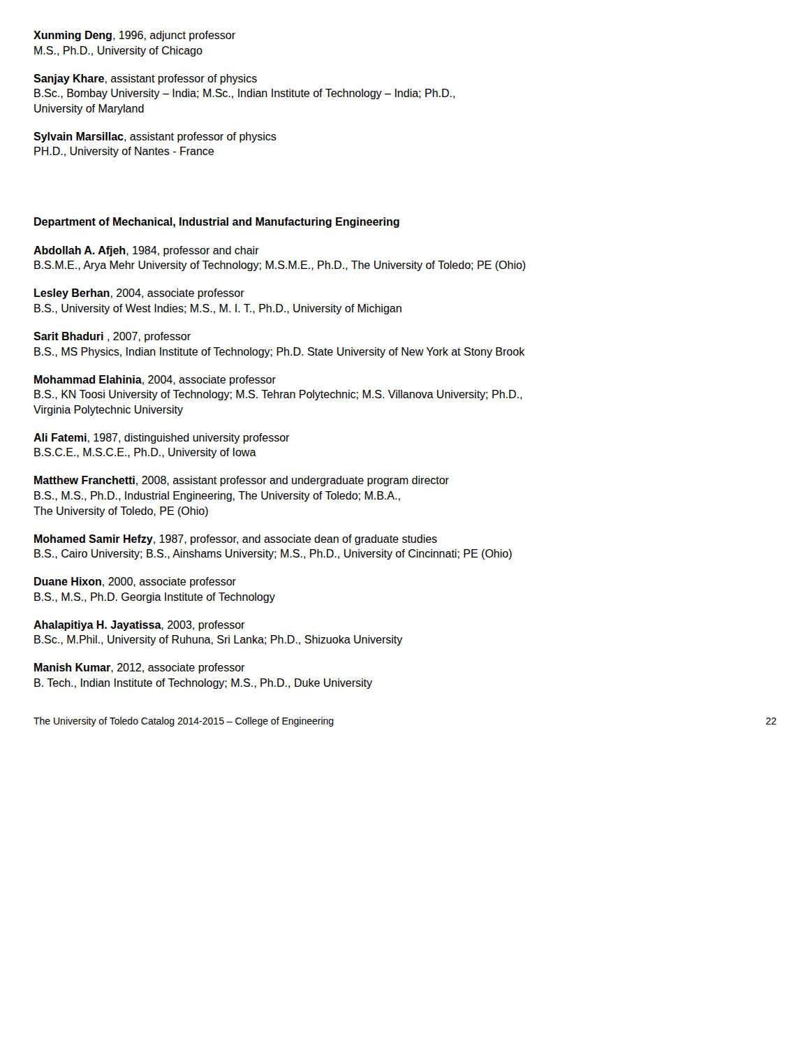Xunming Deng, 1996, adjunct professor
M.S., Ph.D., University of Chicago
Sanjay Khare, assistant professor of physics
B.Sc., Bombay University – India; M.Sc., Indian Institute of Technology – India; Ph.D.,
University of Maryland
Sylvain Marsillac, assistant professor of physics
PH.D., University of Nantes - France
Department of Mechanical, Industrial and Manufacturing Engineering
Abdollah A. Afjeh, 1984, professor and chair
B.S.M.E., Arya Mehr University of Technology; M.S.M.E., Ph.D., The University of Toledo; PE (Ohio)
Lesley Berhan, 2004, associate professor
B.S., University of West Indies; M.S., M. I. T., Ph.D., University of Michigan
Sarit Bhaduri , 2007, professor
B.S., MS Physics, Indian Institute of Technology; Ph.D. State University of New York at Stony Brook
Mohammad Elahinia, 2004, associate professor
B.S., KN Toosi University of Technology; M.S. Tehran Polytechnic; M.S. Villanova University; Ph.D.,
Virginia Polytechnic University
Ali Fatemi, 1987, distinguished university professor
B.S.C.E., M.S.C.E., Ph.D., University of Iowa
Matthew Franchetti, 2008, assistant professor and undergraduate program director
B.S., M.S., Ph.D., Industrial Engineering, The University of Toledo; M.B.A.,
The University of Toledo, PE (Ohio)
Mohamed Samir Hefzy, 1987, professor, and associate dean of graduate studies
B.S., Cairo University; B.S., Ainshams University; M.S., Ph.D., University of Cincinnati; PE (Ohio)
Duane Hixon, 2000, associate professor
B.S., M.S., Ph.D. Georgia Institute of Technology
Ahalapitiya H. Jayatissa, 2003, professor
B.Sc., M.Phil., University of Ruhuna, Sri Lanka; Ph.D., Shizuoka University
Manish Kumar, 2012, associate professor
B. Tech., Indian Institute of Technology; M.S., Ph.D., Duke University
The University of Toledo Catalog 2014-2015 – College of Engineering 22